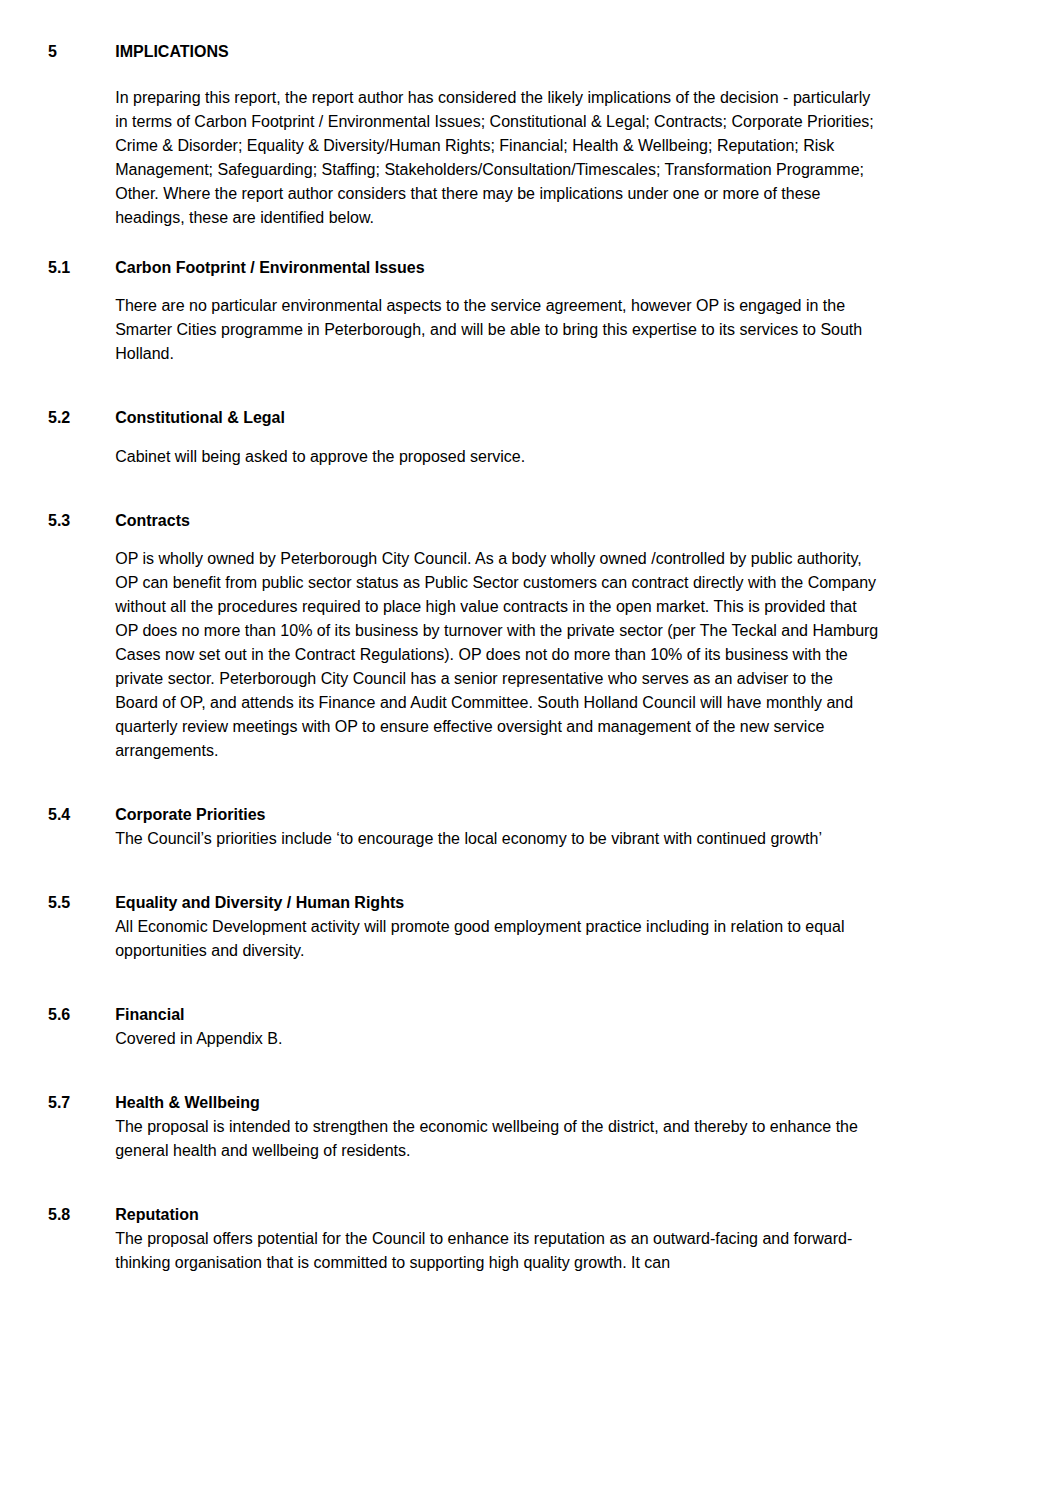5
IMPLICATIONS
In preparing this report, the report author has considered the likely implications of the decision - particularly in terms of Carbon Footprint / Environmental Issues; Constitutional & Legal; Contracts; Corporate Priorities; Crime & Disorder; Equality & Diversity/Human Rights; Financial; Health & Wellbeing; Reputation; Risk Management; Safeguarding; Staffing; Stakeholders/Consultation/Timescales; Transformation Programme; Other. Where the report author considers that there may be implications under one or more of these headings, these are identified below.
5.1
Carbon Footprint / Environmental Issues
There are no particular environmental aspects to the service agreement, however OP is engaged in the Smarter Cities programme in Peterborough, and will be able to bring this expertise to its services to South Holland.
5.2
Constitutional & Legal
Cabinet will being asked to approve the proposed service.
5.3
Contracts
OP is wholly owned by Peterborough City Council. As a body wholly owned /controlled by public authority, OP can benefit from public sector status as Public Sector customers can contract directly with the Company without all the procedures required to place high value contracts in the open market. This is provided that OP does no more than 10% of its business by turnover with the private sector (per The Teckal and Hamburg Cases now set out in the Contract Regulations). OP does not do more than 10% of its business with the private sector. Peterborough City Council has a senior representative who serves as an adviser to the Board of OP, and attends its Finance and Audit Committee. South Holland Council will have monthly and quarterly review meetings with OP to ensure effective oversight and management of the new service arrangements.
5.4
Corporate Priorities
The Council’s priorities include ‘to encourage the local economy to be vibrant with continued growth’
5.5
Equality and Diversity / Human Rights
All Economic Development activity will promote good employment practice including in relation to equal opportunities and diversity.
5.6
Financial
Covered in Appendix B.
5.7
Health & Wellbeing
The proposal is intended to strengthen the economic wellbeing of the district, and thereby to enhance the general health and wellbeing of residents.
5.8
Reputation
The proposal offers potential for the Council to enhance its reputation as an outward-facing and forward-thinking organisation that is committed to supporting high quality growth. It can